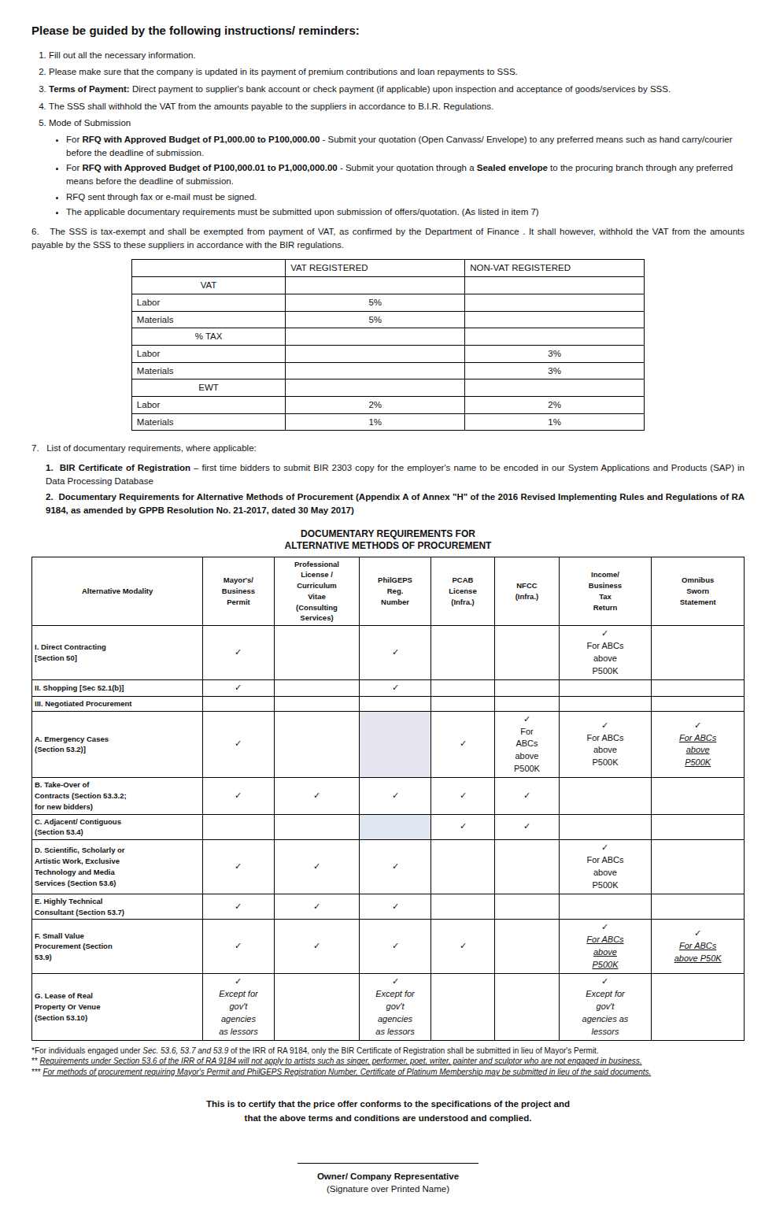Please be guided by the following instructions/ reminders:
Fill out all the necessary information.
Please make sure that the company is updated in its payment of premium contributions and loan repayments to SSS.
Terms of Payment: Direct payment to supplier's bank account or check payment (if applicable) upon inspection and acceptance of goods/services by SSS.
The SSS shall withhold the VAT from the amounts payable to the suppliers in accordance to B.I.R. Regulations.
Mode of Submission
For RFQ with Approved Budget of P1,000.00 to P100,000.00 - Submit your quotation (Open Canvass/ Envelope) to any preferred means such as hand carry/courier before the deadline of submission.
For RFQ with Approved Budget of P100,000.01 to P1,000,000.00 - Submit your quotation through a Sealed envelope to the procuring branch through any preferred means before the deadline of submission.
RFQ sent through fax or e-mail must be signed.
The applicable documentary requirements must be submitted upon submission of offers/quotation. (As listed in item 7)
6. The SSS is tax-exempt and shall be exempted from payment of VAT, as confirmed by the Department of Finance . It shall however, withhold the VAT from the amounts payable by the SSS to these suppliers in accordance with the BIR regulations.
| | VAT REGISTERED | NON-VAT REGISTERED |
| --- | --- | --- |
| VAT | | |
| Labor | 5% | |
| Materials | 5% | |
| % TAX | | |
| Labor | | 3% |
| Materials | | 3% |
| EWT | | |
| Labor | 2% | 2% |
| Materials | 1% | 1% |
7. List of documentary requirements, where applicable:
1. BIR Certificate of Registration – first time bidders to submit BIR 2303 copy for the employer's name to be encoded in our System Applications and Products (SAP) in Data Processing Database
2. Documentary Requirements for Alternative Methods of Procurement (Appendix A of Annex "H" of the 2016 Revised Implementing Rules and Regulations of RA 9184, as amended by GPPB Resolution No. 21-2017, dated 30 May 2017)
DOCUMENTARY REQUIREMENTS FOR
ALTERNATIVE METHODS OF PROCUREMENT
| Alternative Modality | Mayor's/ Business Permit | Professional License / Curriculum Vitae (Consulting Services) | PhilGEPS Reg. Number | PCAB License (Infra.) | NFCC (Infra.) | Income/ Business Tax Return | Omnibus Sworn Statement |
| --- | --- | --- | --- | --- | --- | --- | --- |
| I. Direct Contracting [Section 50] | ✓ | | ✓ | | | ✓ For ABCs above P500K | |
| II. Shopping [Sec 52.1(b)] | ✓ | | ✓ | | | | |
| III. Negotiated Procurement | | | | | | | |
| A. Emergency Cases (Section 53.2)] | ✓ | | | ✓ | ✓ For ABCs above P500K | ✓ For ABCs above P500K | ✓ For ABCs above P500K |
| B. Take-Over of Contracts (Section 53.3.2; for new bidders) | ✓ | ✓ | ✓ | ✓ | ✓ | | |
| C. Adjacent/ Contiguous (Section 53.4) | | | | ✓ | ✓ | | |
| D. Scientific, Scholarly or Artistic Work, Exclusive Technology and Media Services (Section 53.6) | ✓ | ✓ | ✓ | | | ✓ For ABCs above P500K | |
| E. Highly Technical Consultant (Section 53.7) | ✓ | ✓ | ✓ | | | | |
| F. Small Value Procurement (Section 53.9) | ✓ | ✓ | ✓ | ✓ | | ✓ For ABCs above P500K | ✓ For ABCs above P50K |
| G. Lease of Real Property Or Venue (Section 53.10) | ✓ Except for gov't agencies as lessors | | ✓ Except for gov't agencies as lessors | | | ✓ Except for gov't agencies as lessors | |
*For individuals engaged under Sec. 53.6, 53.7 and 53.9 of the IRR of RA 9184, only the BIR Certificate of Registration shall be submitted in lieu of Mayor's Permit.
** Requirements under Section 53.6 of the IRR of RA 9184 will not apply to artists such as singer, performer, poet, writer, painter and sculptor who are not engaged in business.
*** For methods of procurement requiring Mayor's Permit and PhilGEPS Registration Number, Certificate of Platinum Membership may be submitted in lieu of the said documents.
This is to certify that the price offer conforms to the specifications of the project and
that the above terms and conditions are understood and complied.
Owner/ Company Representative
(Signature over Printed Name)